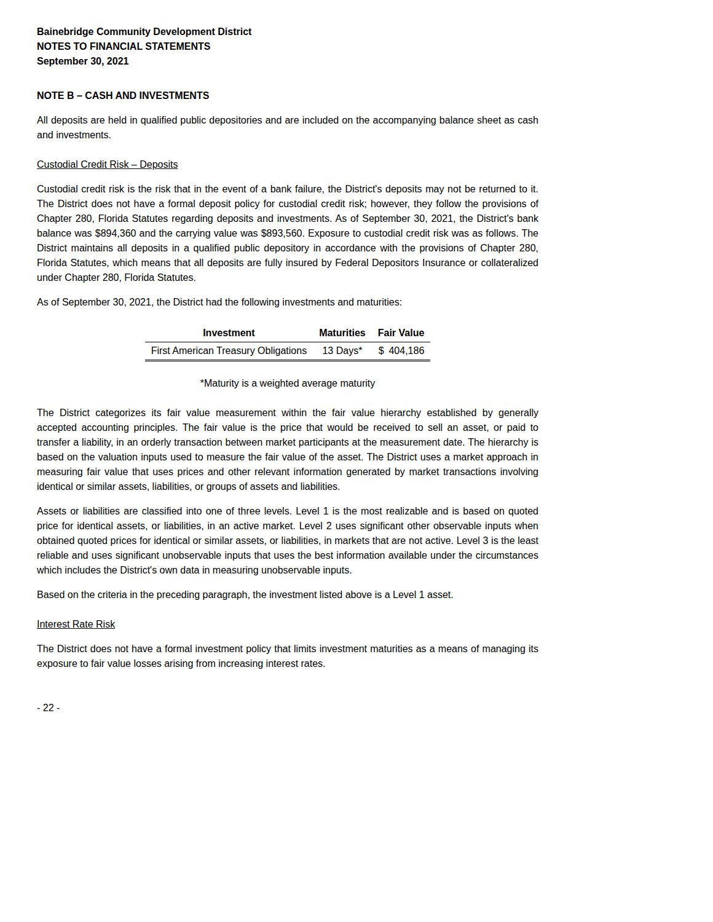Bainebridge Community Development District
NOTES TO FINANCIAL STATEMENTS
September 30, 2021
NOTE B – CASH AND INVESTMENTS
All deposits are held in qualified public depositories and are included on the accompanying balance sheet as cash and investments.
Custodial Credit Risk – Deposits
Custodial credit risk is the risk that in the event of a bank failure, the District's deposits may not be returned to it. The District does not have a formal deposit policy for custodial credit risk; however, they follow the provisions of Chapter 280, Florida Statutes regarding deposits and investments. As of September 30, 2021, the District's bank balance was $894,360 and the carrying value was $893,560. Exposure to custodial credit risk was as follows. The District maintains all deposits in a qualified public depository in accordance with the provisions of Chapter 280, Florida Statutes, which means that all deposits are fully insured by Federal Depositors Insurance or collateralized under Chapter 280, Florida Statutes.
As of September 30, 2021, the District had the following investments and maturities:
| Investment | Maturities | Fair Value |
| --- | --- | --- |
| First American Treasury Obligations | 13 Days* | $ | 404,186 |
*Maturity is a weighted average maturity
The District categorizes its fair value measurement within the fair value hierarchy established by generally accepted accounting principles. The fair value is the price that would be received to sell an asset, or paid to transfer a liability, in an orderly transaction between market participants at the measurement date. The hierarchy is based on the valuation inputs used to measure the fair value of the asset. The District uses a market approach in measuring fair value that uses prices and other relevant information generated by market transactions involving identical or similar assets, liabilities, or groups of assets and liabilities.
Assets or liabilities are classified into one of three levels. Level 1 is the most realizable and is based on quoted price for identical assets, or liabilities, in an active market. Level 2 uses significant other observable inputs when obtained quoted prices for identical or similar assets, or liabilities, in markets that are not active. Level 3 is the least reliable and uses significant unobservable inputs that uses the best information available under the circumstances which includes the District's own data in measuring unobservable inputs.
Based on the criteria in the preceding paragraph, the investment listed above is a Level 1 asset.
Interest Rate Risk
The District does not have a formal investment policy that limits investment maturities as a means of managing its exposure to fair value losses arising from increasing interest rates.
- 22 -